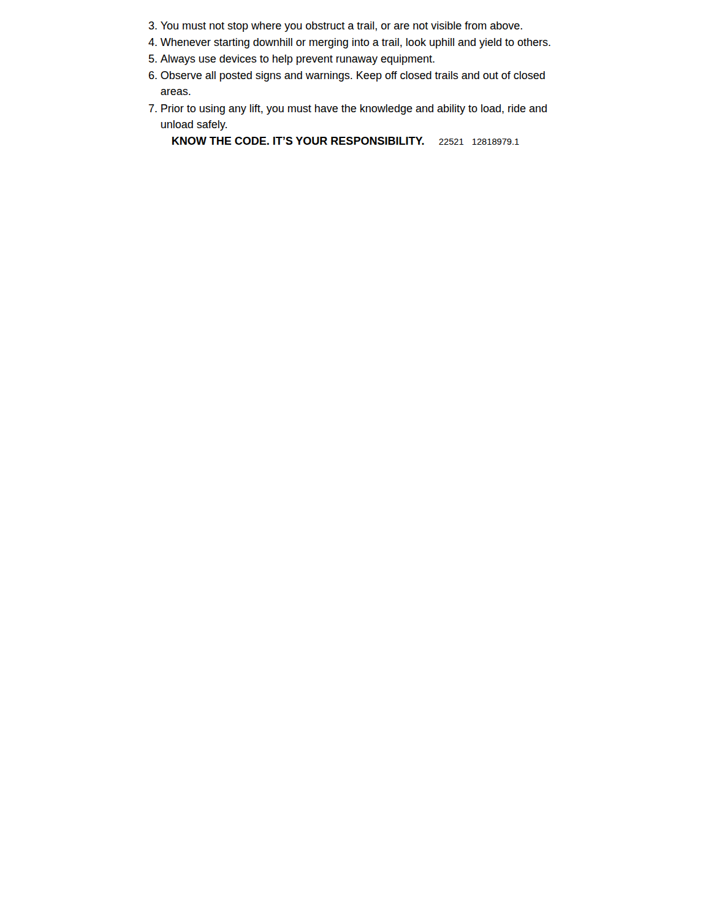3. You must not stop where you obstruct a trail, or are not visible from above.
4. Whenever starting downhill or merging into a trail, look uphill and yield to others.
5. Always use devices to help prevent runaway equipment.
6. Observe all posted signs and warnings. Keep off closed trails and out of closed areas.
7. Prior to using any lift, you must have the knowledge and ability to load, ride and unload safely.
KNOW THE CODE. IT’S YOUR RESPONSIBILITY. 2252112818979.1